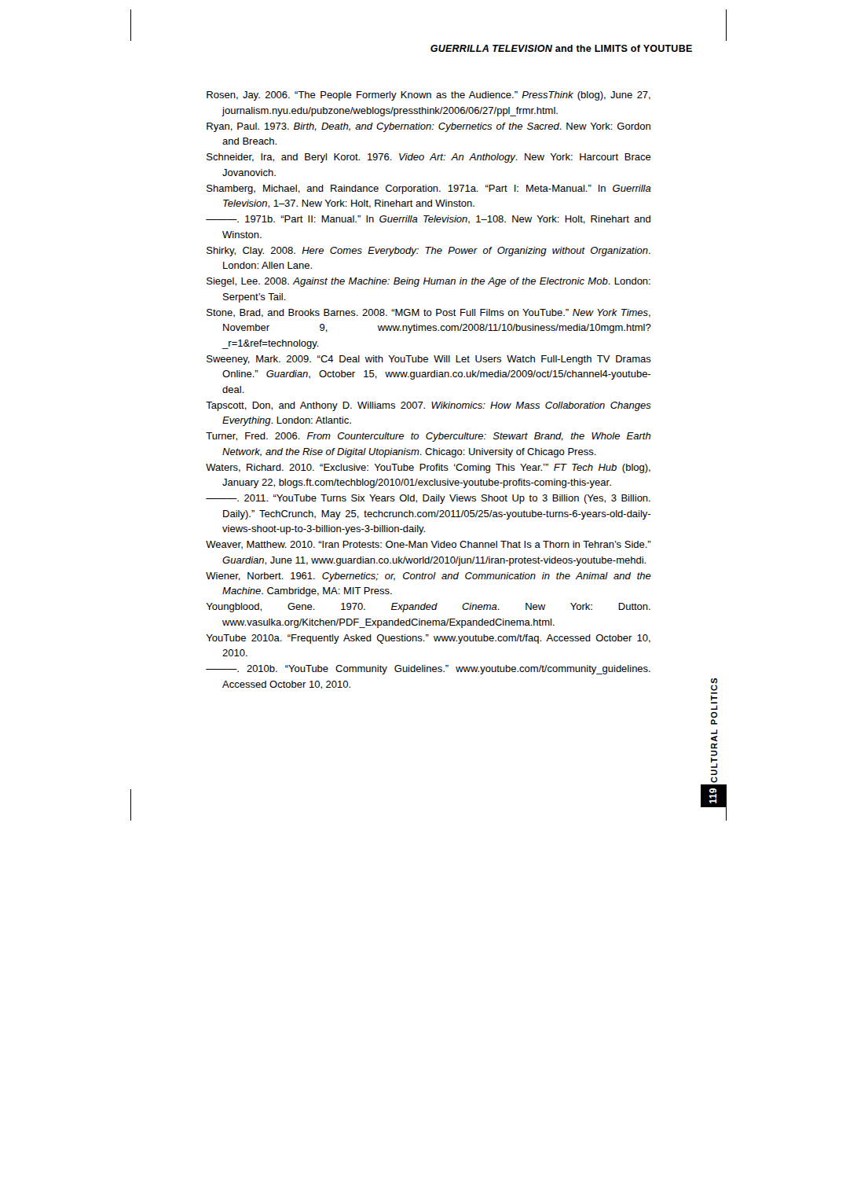GUERRILLA TELEVISION and the LIMITS of YOUTUBE
Rosen, Jay. 2006. “The People Formerly Known as the Audience.” PressThink (blog), June 27, journalism.nyu.edu/pubzone/weblogs/pressthink/2006/06/27/ppl_frmr.html.
Ryan, Paul. 1973. Birth, Death, and Cybernation: Cybernetics of the Sacred. New York: Gordon and Breach.
Schneider, Ira, and Beryl Korot. 1976. Video Art: An Anthology. New York: Harcourt Brace Jovanovich.
Shamberg, Michael, and Raindance Corporation. 1971a. “Part I: Meta-Manual.” In Guerrilla Television, 1–37. New York: Holt, Rinehart and Winston.
———. 1971b. “Part II: Manual.” In Guerrilla Television, 1–108. New York: Holt, Rinehart and Winston.
Shirky, Clay. 2008. Here Comes Everybody: The Power of Organizing without Organization. London: Allen Lane.
Siegel, Lee. 2008. Against the Machine: Being Human in the Age of the Electronic Mob. London: Serpent’s Tail.
Stone, Brad, and Brooks Barnes. 2008. “MGM to Post Full Films on YouTube.” New York Times, November 9, www.nytimes.com/2008/11/10/business/media/10mgm.html?_r=1&ref=technology.
Sweeney, Mark. 2009. “C4 Deal with YouTube Will Let Users Watch Full-Length TV Dramas Online.” Guardian, October 15, www.guardian.co.uk/media/2009/oct/15/channel4-youtube-deal.
Tapscott, Don, and Anthony D. Williams 2007. Wikinomics: How Mass Collaboration Changes Everything. London: Atlantic.
Turner, Fred. 2006. From Counterculture to Cyberculture: Stewart Brand, the Whole Earth Network, and the Rise of Digital Utopianism. Chicago: University of Chicago Press.
Waters, Richard. 2010. “Exclusive: YouTube Profits ‘Coming This Year.’” FT Tech Hub (blog), January 22, blogs.ft.com/techblog/2010/01/exclusive-youtube-profits-coming-this-year.
———. 2011. “YouTube Turns Six Years Old, Daily Views Shoot Up to 3 Billion (Yes, 3 Billion. Daily).” TechCrunch, May 25, techcrunch.com/2011/05/25/as-youtube-turns-6-years-old-daily-views-shoot-up-to-3-billion-yes-3-billion-daily.
Weaver, Matthew. 2010. “Iran Protests: One-Man Video Channel That Is a Thorn in Tehran’s Side.” Guardian, June 11, www.guardian.co.uk/world/2010/jun/11/iran-protest-videos-youtube-mehdi.
Wiener, Norbert. 1961. Cybernetics; or, Control and Communication in the Animal and the Machine. Cambridge, MA: MIT Press.
Youngblood, Gene. 1970. Expanded Cinema. New York: Dutton. www.vasulka.org/Kitchen/PDF_ExpandedCinema/ExpandedCinema.html.
YouTube 2010a. “Frequently Asked Questions.” www.youtube.com/t/faq. Accessed October 10, 2010.
———. 2010b. “YouTube Community Guidelines.” www.youtube.com/t/community_guidelines. Accessed October 10, 2010.
CULTURAL POLITICS
119